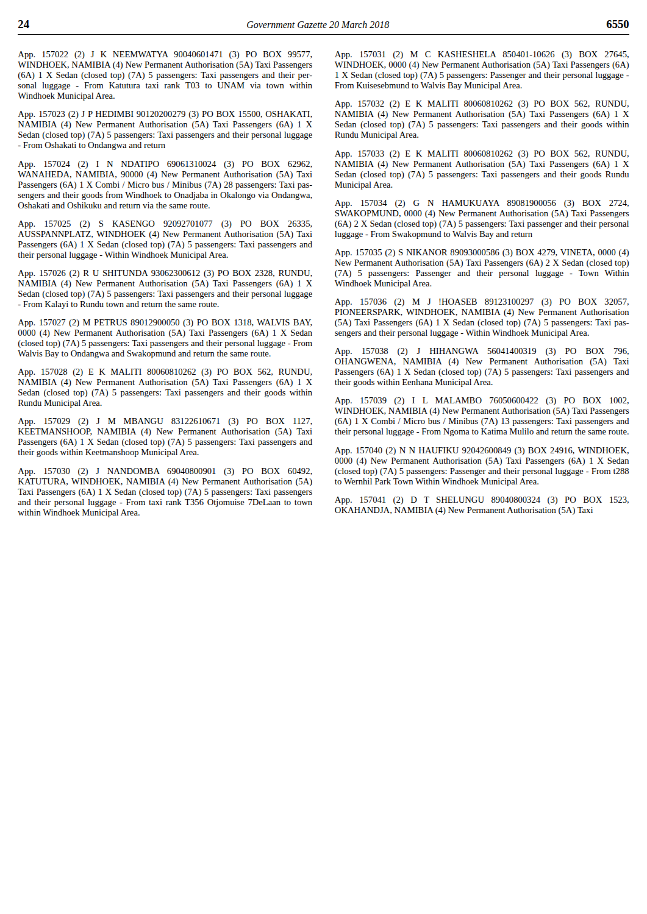24 Government Gazette 20 March 2018 6550
App. 157022 (2) J K NEEMWATYA 90040601471 (3) PO BOX 99577, WINDHOEK, NAMIBIA (4) New Permanent Authorisation (5A) Taxi Passengers (6A) 1 X Sedan (closed top) (7A) 5 passengers: Taxi passengers and their personal luggage - From Katutura taxi rank T03 to UNAM via town within Windhoek Municipal Area.
App. 157023 (2) J P HEDIMBI 90120200279 (3) PO BOX 15500, OSHAKATI, NAMIBIA (4) New Permanent Authorisation (5A) Taxi Passengers (6A) 1 X Sedan (closed top) (7A) 5 passengers: Taxi passengers and their personal luggage - From Oshakati to Ondangwa and return
App. 157024 (2) I N NDATIPO 69061310024 (3) PO BOX 62962, WANAHEDA, NAMIBIA, 90000 (4) New Permanent Authorisation (5A) Taxi Passengers (6A) 1 X Combi / Micro bus / Minibus (7A) 28 passengers: Taxi passengers and their goods from Windhoek to Onadjaba in Okalongo via Ondangwa, Oshakati and Oshikuku and return via the same route.
App. 157025 (2) S KASENGO 92092701077 (3) PO BOX 26335, AUSSPANNPLATZ, WINDHOEK (4) New Permanent Authorisation (5A) Taxi Passengers (6A) 1 X Sedan (closed top) (7A) 5 passengers: Taxi passengers and their personal luggage - Within Windhoek Municipal Area.
App. 157026 (2) R U SHITUNDA 93062300612 (3) PO BOX 2328, RUNDU, NAMIBIA (4) New Permanent Authorisation (5A) Taxi Passengers (6A) 1 X Sedan (closed top) (7A) 5 passengers: Taxi passengers and their personal luggage - From Kalayi to Rundu town and return the same route.
App. 157027 (2) M PETRUS 89012900050 (3) PO BOX 1318, WALVIS BAY, 0000 (4) New Permanent Authorisation (5A) Taxi Passengers (6A) 1 X Sedan (closed top) (7A) 5 passengers: Taxi passengers and their personal luggage - From Walvis Bay to Ondangwa and Swakopmund and return the same route.
App. 157028 (2) E K MALITI 80060810262 (3) PO BOX 562, RUNDU, NAMIBIA (4) New Permanent Authorisation (5A) Taxi Passengers (6A) 1 X Sedan (closed top) (7A) 5 passengers: Taxi passengers and their goods within Rundu Municipal Area.
App. 157029 (2) J M MBANGU 83122610671 (3) PO BOX 1127, KEETMANSHOOP, NAMIBIA (4) New Permanent Authorisation (5A) Taxi Passengers (6A) 1 X Sedan (closed top) (7A) 5 passengers: Taxi passengers and their goods within Keetmanshoop Municipal Area.
App. 157030 (2) J NANDOMBA 69040800901 (3) PO BOX 60492, KATUTURA, WINDHOEK, NAMIBIA (4) New Permanent Authorisation (5A) Taxi Passengers (6A) 1 X Sedan (closed top) (7A) 5 passengers: Taxi passengers and their personal luggage - From taxi rank T356 Otjomuise 7DeLaan to town within Windhoek Municipal Area.
App. 157031 (2) M C KASHESHELA 850401-10626 (3) BOX 27645, WINDHOEK, 0000 (4) New Permanent Authorisation (5A) Taxi Passengers (6A) 1 X Sedan (closed top) (7A) 5 passengers: Passenger and their personal luggage - From Kuisesebmund to Walvis Bay Municipal Area.
App. 157032 (2) E K MALITI 80060810262 (3) PO BOX 562, RUNDU, NAMIBIA (4) New Permanent Authorisation (5A) Taxi Passengers (6A) 1 X Sedan (closed top) (7A) 5 passengers: Taxi passengers and their goods within Rundu Municipal Area.
App. 157033 (2) E K MALITI 80060810262 (3) PO BOX 562, RUNDU, NAMIBIA (4) New Permanent Authorisation (5A) Taxi Passengers (6A) 1 X Sedan (closed top) (7A) 5 passengers: Taxi passengers and their goods Rundu Municipal Area.
App. 157034 (2) G N HAMUKUAYA 89081900056 (3) BOX 2724, SWAKOPMUND, 0000 (4) New Permanent Authorisation (5A) Taxi Passengers (6A) 2 X Sedan (closed top) (7A) 5 passengers: Taxi passenger and their personal luggage - From Swakopmund to Walvis Bay and return
App. 157035 (2) S NIKANOR 89093000586 (3) BOX 4279, VINETA, 0000 (4) New Permanent Authorisation (5A) Taxi Passengers (6A) 2 X Sedan (closed top) (7A) 5 passengers: Passenger and their personal luggage - Town Within Windhoek Municipal Area.
App. 157036 (2) M J !HOASEB 89123100297 (3) PO BOX 32057, PIONEERSPARK, WINDHOEK, NAMIBIA (4) New Permanent Authorisation (5A) Taxi Passengers (6A) 1 X Sedan (closed top) (7A) 5 passengers: Taxi passengers and their personal luggage - Within Windhoek Municipal Area.
App. 157038 (2) J HIHANGWA 56041400319 (3) PO BOX 796, OHANGWENA, NAMIBIA (4) New Permanent Authorisation (5A) Taxi Passengers (6A) 1 X Sedan (closed top) (7A) 5 passengers: Taxi passengers and their goods within Eenhana Municipal Area.
App. 157039 (2) I L MALAMBO 76050600422 (3) PO BOX 1002, WINDHOEK, NAMIBIA (4) New Permanent Authorisation (5A) Taxi Passengers (6A) 1 X Combi / Micro bus / Minibus (7A) 13 passengers: Taxi passengers and their personal luggage - From Ngoma to Katima Mulilo and return the same route.
App. 157040 (2) N N HAUFIKU 92042600849 (3) BOX 24916, WINDHOEK, 0000 (4) New Permanent Authorisation (5A) Taxi Passengers (6A) 1 X Sedan (closed top) (7A) 5 passengers: Passenger and their personal luggage - From t288 to Wernhil Park Town Within Windhoek Municipal Area.
App. 157041 (2) D T SHELUNGU 89040800324 (3) PO BOX 1523, OKAHANDJA, NAMIBIA (4) New Permanent Authorisation (5A) Taxi